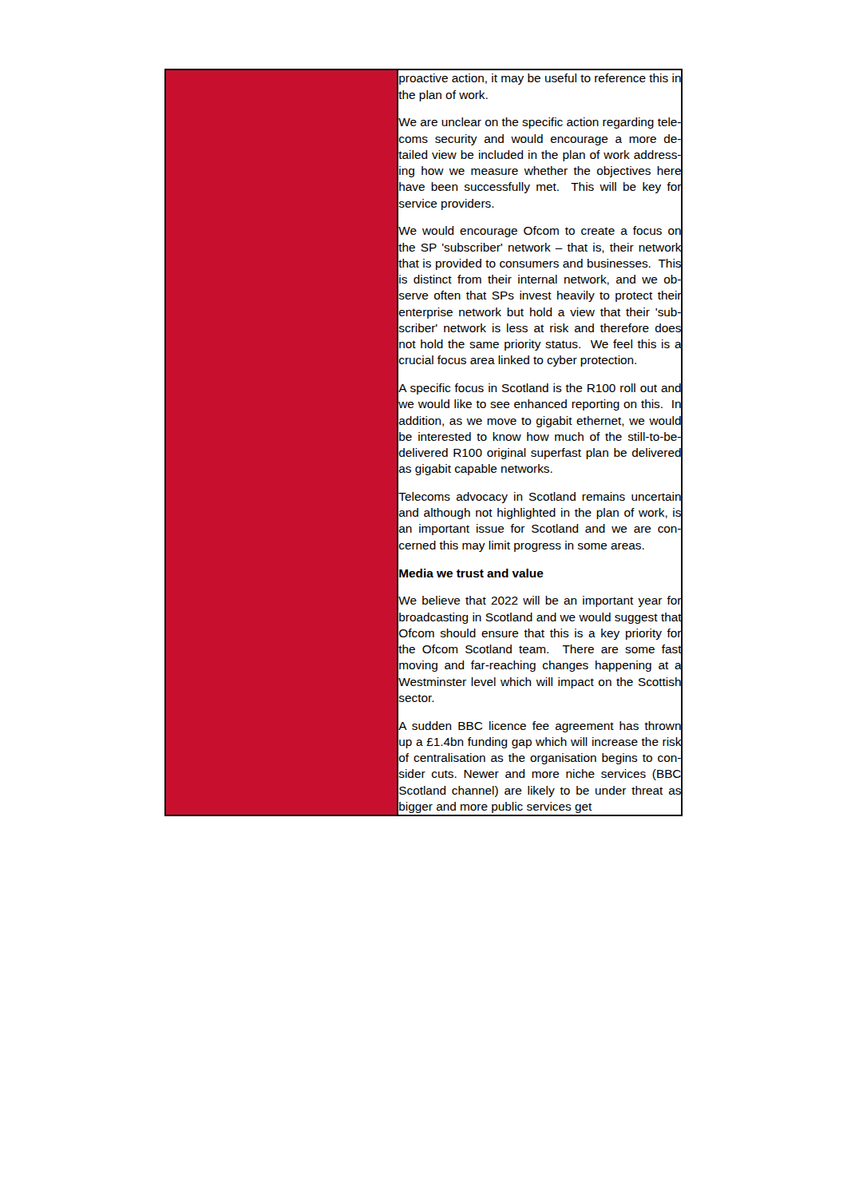| | proactive action, it may be useful to reference this in the plan of work. We are unclear on the specific action regarding telecoms security and would encourage a more detailed view be included in the plan of work addressing how we measure whether the objectives here have been successfully met. This will be key for service providers. We would encourage Ofcom to create a focus on the SP 'subscriber' network – that is, their network that is provided to consumers and businesses. This is distinct from their internal network, and we observe often that SPs invest heavily to protect their enterprise network but hold a view that their 'subscriber' network is less at risk and therefore does not hold the same priority status. We feel this is a crucial focus area linked to cyber protection. A specific focus in Scotland is the R100 roll out and we would like to see enhanced reporting on this. In addition, as we move to gigabit ethernet, we would be interested to know how much of the still-to-be-delivered R100 original superfast plan be delivered as gigabit capable networks. Telecoms advocacy in Scotland remains uncertain and although not highlighted in the plan of work, is an important issue for Scotland and we are concerned this may limit progress in some areas. Media we trust and value We believe that 2022 will be an important year for broadcasting in Scotland and we would suggest that Ofcom should ensure that this is a key priority for the Ofcom Scotland team. There are some fast moving and far-reaching changes happening at a Westminster level which will impact on the Scottish sector. A sudden BBC licence fee agreement has thrown up a £1.4bn funding gap which will increase the risk of centralisation as the organisation begins to consider cuts. Newer and more niche services (BBC Scotland channel) are likely to be under threat as bigger and more public services get |